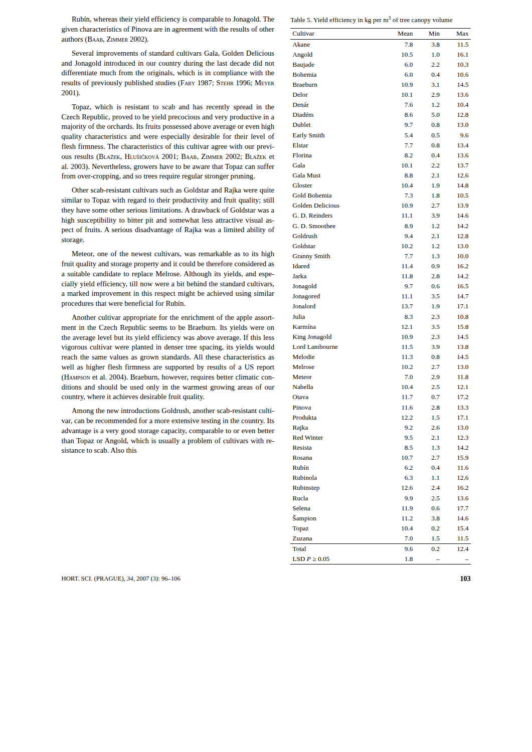Rubín, whereas their yield efficiency is comparable to Jonagold. The given characteristics of Pinova are in agreement with the results of other authors (Baab, Zimmer 2002).
Several improvements of standard cultivars Gala, Golden Delicious and Jonagold introduced in our country during the last decade did not differentiate much from the originals, which is in compliance with the results of previously published studies (Faby 1987; Stehr 1996; Meyer 2001).
Topaz, which is resistant to scab and has recently spread in the Czech Republic, proved to be yield precocious and very productive in a majority of the orchards. Its fruits possessed above average or even high quality characteristics and were especially desirable for their level of flesh firmness. The characteristics of this cultivar agree with our previous results (Blažek, Hlušičková 2001; Baab, Zimmer 2002; Blažek et al. 2003). Nevertheless, growers have to be aware that Topaz can suffer from over-cropping, and so trees require regular stronger pruning.
Other scab-resistant cultivars such as Goldstar and Rajka were quite similar to Topaz with regard to their productivity and fruit quality; still they have some other serious limitations. A drawback of Goldstar was a high susceptibility to bitter pit and somewhat less attractive visual aspect of fruits. A serious disadvantage of Rajka was a limited ability of storage.
Meteor, one of the newest cultivars, was remarkable as to its high fruit quality and storage property and it could be therefore considered as a suitable candidate to replace Melrose. Although its yields, and especially yield efficiency, till now were a bit behind the standard cultivars, a marked improvement in this respect might be achieved using similar procedures that were beneficial for Rubín.
Another cultivar appropriate for the enrichment of the apple assortment in the Czech Republic seems to be Braeburn. Its yields were on the average level but its yield efficiency was above average. If this less vigorous cultivar were planted in denser tree spacing, its yields would reach the same values as grown standards. All these characteristics as well as higher flesh firmness are supported by results of a US report (Hampson et al. 2004). Braeburn, however, requires better climatic conditions and should be used only in the warmest growing areas of our country, where it achieves desirable fruit quality.
Among the new introductions Goldrush, another scab-resistant cultivar, can be recommended for a more extensive testing in the country. Its advantage is a very good storage capacity, comparable to or even better than Topaz or Angold, which is usually a problem of cultivars with resistance to scab. Also this
Table 5. Yield efficiency in kg per m 3 of tree canopy volume
| Cultivar | Mean | Min | Max |
| --- | --- | --- | --- |
| Akane | 7.8 | 3.8 | 11.5 |
| Angold | 10.5 | 1.0 | 16.1 |
| Baujade | 6.0 | 2.2 | 10.3 |
| Bohemia | 6.0 | 0.4 | 10.6 |
| Braeburn | 10.9 | 3.1 | 14.5 |
| Delor | 10.1 | 2.9 | 13.6 |
| Denár | 7.6 | 1.2 | 10.4 |
| Diadém | 8.6 | 5.0 | 12.8 |
| Dublet | 9.7 | 0.8 | 13.0 |
| Early Smith | 5.4 | 0.5 | 9.6 |
| Elstar | 7.7 | 0.8 | 13.4 |
| Florina | 8.2 | 0.4 | 13.6 |
| Gala | 10.1 | 2.2 | 13.7 |
| Gala Must | 8.8 | 2.1 | 12.6 |
| Gloster | 10.4 | 1.9 | 14.8 |
| Gold Bohemia | 7.3 | 1.8 | 10.5 |
| Golden Delicious | 10.9 | 2.7 | 13.9 |
| G. D. Reinders | 11.1 | 3.9 | 14.6 |
| G. D. Smoothee | 8.9 | 1.2 | 14.2 |
| Goldrush | 9.4 | 2.1 | 12.8 |
| Goldstar | 10.2 | 1.2 | 13.0 |
| Granny Smith | 7.7 | 1.3 | 10.0 |
| Idared | 11.4 | 0.9 | 16.2 |
| Jarka | 11.8 | 2.8 | 14.2 |
| Jonagold | 9.7 | 0.6 | 16.5 |
| Jonagored | 11.1 | 3.5 | 14.7 |
| Jonalord | 13.7 | 1.9 | 17.1 |
| Julia | 8.3 | 2.3 | 10.8 |
| Karmína | 12.1 | 3.5 | 15.8 |
| King Jonagold | 10.9 | 2.3 | 14.5 |
| Lord Lambourne | 11.5 | 3.9 | 13.8 |
| Melodie | 11.3 | 0.8 | 14.5 |
| Melrose | 10.2 | 2.7 | 13.0 |
| Meteor | 7.0 | 2.9 | 11.8 |
| Nabella | 10.4 | 2.5 | 12.1 |
| Otava | 11.7 | 0.7 | 17.2 |
| Pinova | 11.6 | 2.8 | 13.3 |
| Produkta | 12.2 | 1.5 | 17.1 |
| Rajka | 9.2 | 2.6 | 13.0 |
| Red Winter | 9.5 | 2.1 | 12.3 |
| Resista | 8.5 | 1.3 | 14.2 |
| Rosana | 10.7 | 2.7 | 15.9 |
| Rubín | 6.2 | 0.4 | 11.6 |
| Rubinola | 6.3 | 1.1 | 12.6 |
| Rubinstep | 12.6 | 2.4 | 16.2 |
| Rucla | 9.9 | 2.5 | 13.6 |
| Selena | 11.9 | 0.6 | 17.7 |
| Šampion | 11.2 | 3.8 | 14.6 |
| Topaz | 10.4 | 0.2 | 15.4 |
| Zuzana | 7.0 | 1.5 | 11.5 |
| Total | 9.6 | 0.2 | 12.4 |
| LSD P ≥ 0.05 | 1.8 | – | – |
HORT. SCI. (PRAGUE), 34, 2007 (3): 96–106
103